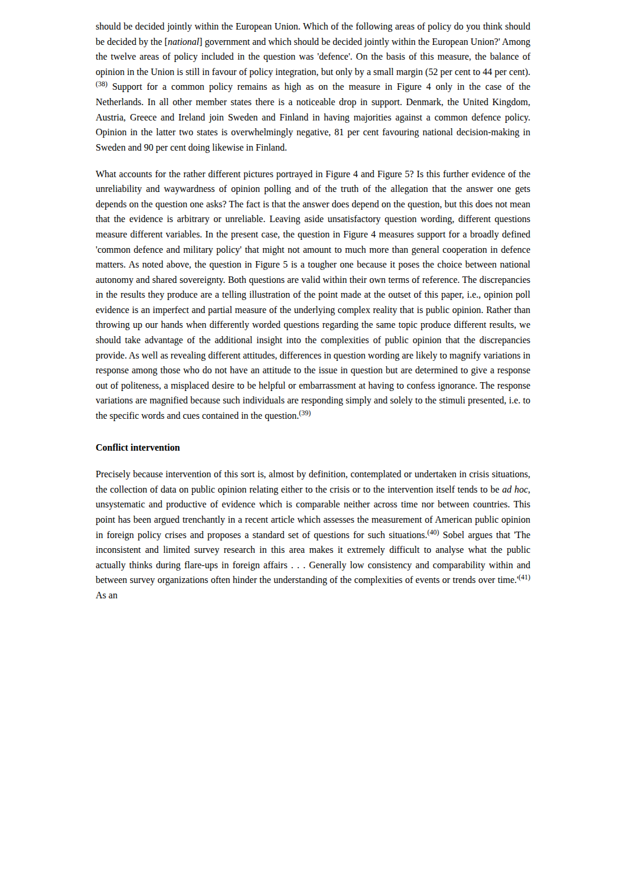should be decided jointly within the European Union. Which of the following areas of policy do you think should be decided by the [national] government and which should be decided jointly within the European Union?' Among the twelve areas of policy included in the question was 'defence'. On the basis of this measure, the balance of opinion in the Union is still in favour of policy integration, but only by a small margin (52 per cent to 44 per cent).(38) Support for a common policy remains as high as on the measure in Figure 4 only in the case of the Netherlands. In all other member states there is a noticeable drop in support. Denmark, the United Kingdom, Austria, Greece and Ireland join Sweden and Finland in having majorities against a common defence policy. Opinion in the latter two states is overwhelmingly negative, 81 per cent favouring national decision-making in Sweden and 90 per cent doing likewise in Finland.
What accounts for the rather different pictures portrayed in Figure 4 and Figure 5? Is this further evidence of the unreliability and waywardness of opinion polling and of the truth of the allegation that the answer one gets depends on the question one asks? The fact is that the answer does depend on the question, but this does not mean that the evidence is arbitrary or unreliable. Leaving aside unsatisfactory question wording, different questions measure different variables. In the present case, the question in Figure 4 measures support for a broadly defined 'common defence and military policy' that might not amount to much more than general cooperation in defence matters. As noted above, the question in Figure 5 is a tougher one because it poses the choice between national autonomy and shared sovereignty. Both questions are valid within their own terms of reference. The discrepancies in the results they produce are a telling illustration of the point made at the outset of this paper, i.e., opinion poll evidence is an imperfect and partial measure of the underlying complex reality that is public opinion. Rather than throwing up our hands when differently worded questions regarding the same topic produce different results, we should take advantage of the additional insight into the complexities of public opinion that the discrepancies provide. As well as revealing different attitudes, differences in question wording are likely to magnify variations in response among those who do not have an attitude to the issue in question but are determined to give a response out of politeness, a misplaced desire to be helpful or embarrassment at having to confess ignorance. The response variations are magnified because such individuals are responding simply and solely to the stimuli presented, i.e. to the specific words and cues contained in the question.(39)
Conflict intervention
Precisely because intervention of this sort is, almost by definition, contemplated or undertaken in crisis situations, the collection of data on public opinion relating either to the crisis or to the intervention itself tends to be ad hoc, unsystematic and productive of evidence which is comparable neither across time nor between countries. This point has been argued trenchantly in a recent article which assesses the measurement of American public opinion in foreign policy crises and proposes a standard set of questions for such situations.(40) Sobel argues that 'The inconsistent and limited survey research in this area makes it extremely difficult to analyse what the public actually thinks during flare-ups in foreign affairs . . . Generally low consistency and comparability within and between survey organizations often hinder the understanding of the complexities of events or trends over time.'(41) As an